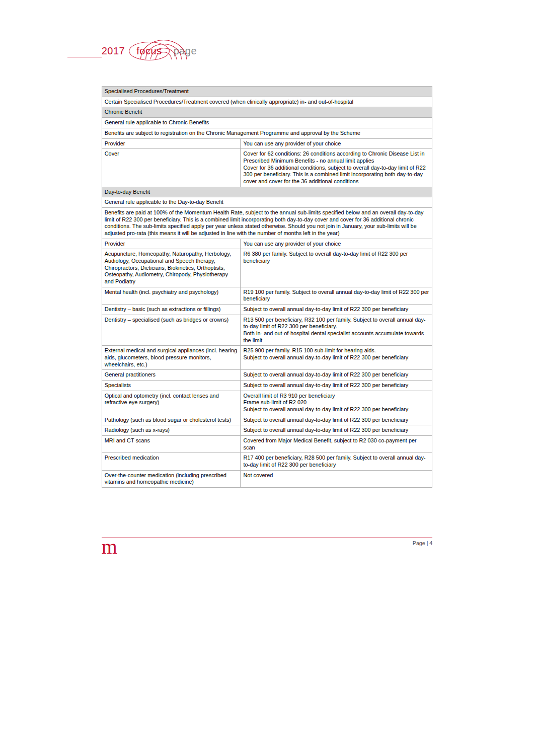2017 focus page
| Specialised Procedures/Treatment |
| Certain Specialised Procedures/Treatment covered (when clinically appropriate) in- and out-of-hospital |
| Chronic Benefit |
| General rule applicable to Chronic Benefits |
| Benefits are subject to registration on the Chronic Management Programme and approval by the Scheme |
| Provider | You can use any provider of your choice |
| Cover | Cover for 62 conditions: 26 conditions according to Chronic Disease List in Prescribed Minimum Benefits - no annual limit applies Cover for 36 additional conditions, subject to overall day-to-day limit of R22 300 per beneficiary. This is a combined limit incorporating both day-to-day cover and cover for the 36 additional conditions |
| Day-to-day Benefit |
| General rule applicable to the Day-to-day Benefit |
| Benefits are paid at 100% of the Momentum Health Rate, subject to the annual sub-limits specified below and an overall day-to-day limit of R22 300 per beneficiary. This is a combined limit incorporating both day-to-day cover and cover for 36 additional chronic conditions. The sub-limits specified apply per year unless stated otherwise. Should you not join in January, your sub-limits will be adjusted pro-rata (this means it will be adjusted in line with the number of months left in the year) |
| Provider | You can use any provider of your choice |
| Acupuncture, Homeopathy, Naturopathy, Herbology, Audiology, Occupational and Speech therapy, Chiropractors, Dieticians, Biokinetics, Orthoptists, Osteopathy, Audiometry, Chiropody, Physiotherapy and Podiatry | R6 380 per family. Subject to overall day-to-day limit of R22 300 per beneficiary |
| Mental health (incl. psychiatry and psychology) | R19 100 per family. Subject to overall annual day-to-day limit of R22 300 per beneficiary |
| Dentistry – basic (such as extractions or fillings) | Subject to overall annual day-to-day limit of R22 300 per beneficiary |
| Dentistry – specialised (such as bridges or crowns) | R13 500 per beneficiary, R32 100 per family. Subject to overall annual day-to-day limit of R22 300 per beneficiary. Both in- and out-of-hospital dental specialist accounts accumulate towards the limit |
| External medical and surgical appliances (incl. hearing aids, glucometers, blood pressure monitors, wheelchairs, etc.) | R25 900 per family. R15 100 sub-limit for hearing aids. Subject to overall annual day-to-day limit of R22 300 per beneficiary |
| General practitioners | Subject to overall annual day-to-day limit of R22 300 per beneficiary |
| Specialists | Subject to overall annual day-to-day limit of R22 300 per beneficiary |
| Optical and optometry (incl. contact lenses and refractive eye surgery) | Overall limit of R3 910 per beneficiary Frame sub-limit of R2 020 Subject to overall annual day-to-day limit of R22 300 per beneficiary |
| Pathology (such as blood sugar or cholesterol tests) | Subject to overall annual day-to-day limit of R22 300 per beneficiary |
| Radiology (such as x-rays) | Subject to overall annual day-to-day limit of R22 300 per beneficiary |
| MRI and CT scans | Covered from Major Medical Benefit, subject to R2 030 co-payment per scan |
| Prescribed medication | R17 400 per beneficiary, R28 500 per family. Subject to overall annual day-to-day limit of R22 300 per beneficiary |
| Over-the-counter medication (including prescribed vitamins and homeopathic medicine) | Not covered |
Page | 4
m